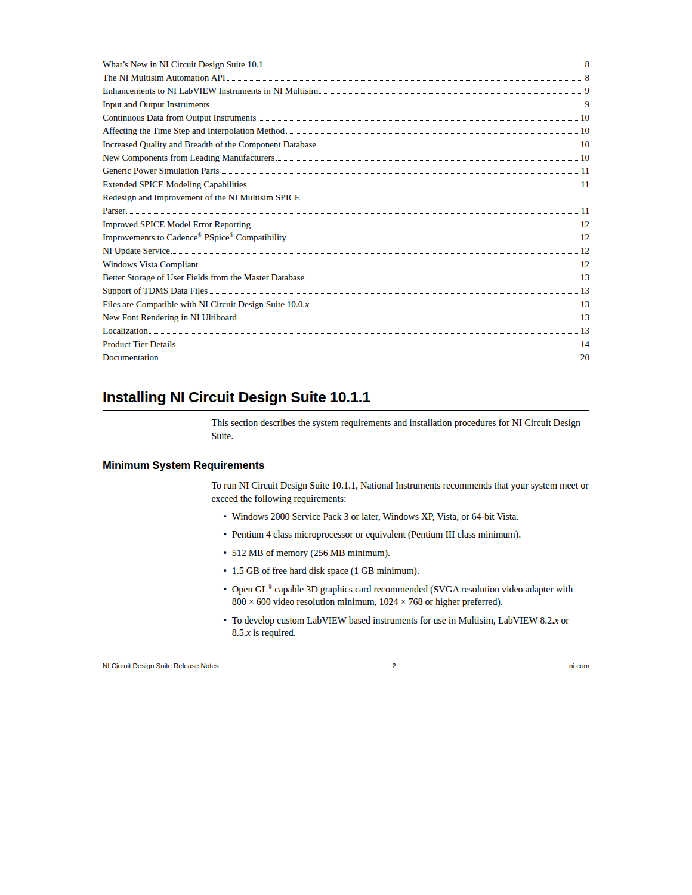What’s New in NI Circuit Design Suite 10.1 8
The NI Multisim Automation API 8
Enhancements to NI LabVIEW Instruments in NI Multisim 9
Input and Output Instruments 9
Continuous Data from Output Instruments 10
Affecting the Time Step and Interpolation Method 10
Increased Quality and Breadth of the Component Database 10
New Components from Leading Manufacturers 10
Generic Power Simulation Parts 11
Extended SPICE Modeling Capabilities 11
Redesign and Improvement of the NI Multisim SPICE
Parser 11
Improved SPICE Model Error Reporting 12
Improvements to Cadence® PSpice® Compatibility 12
NI Update Service 12
Windows Vista Compliant 12
Better Storage of User Fields from the Master Database 13
Support of TDMS Data Files 13
Files are Compatible with NI Circuit Design Suite 10.0.x 13
New Font Rendering in NI Ultiboard 13
Localization 13
Product Tier Details 14
Documentation 20
Installing NI Circuit Design Suite 10.1.1
This section describes the system requirements and installation procedures for NI Circuit Design Suite.
Minimum System Requirements
To run NI Circuit Design Suite 10.1.1, National Instruments recommends that your system meet or exceed the following requirements:
Windows 2000 Service Pack 3 or later, Windows XP, Vista, or 64-bit Vista.
Pentium 4 class microprocessor or equivalent (Pentium III class minimum).
512 MB of memory (256 MB minimum).
1.5 GB of free hard disk space (1 GB minimum).
Open GL® capable 3D graphics card recommended (SVGA resolution video adapter with 800 × 600 video resolution minimum, 1024 × 768 or higher preferred).
To develop custom LabVIEW based instruments for use in Multisim, LabVIEW 8.2.x or 8.5.x is required.
NI Circuit Design Suite Release Notes 2 ni.com